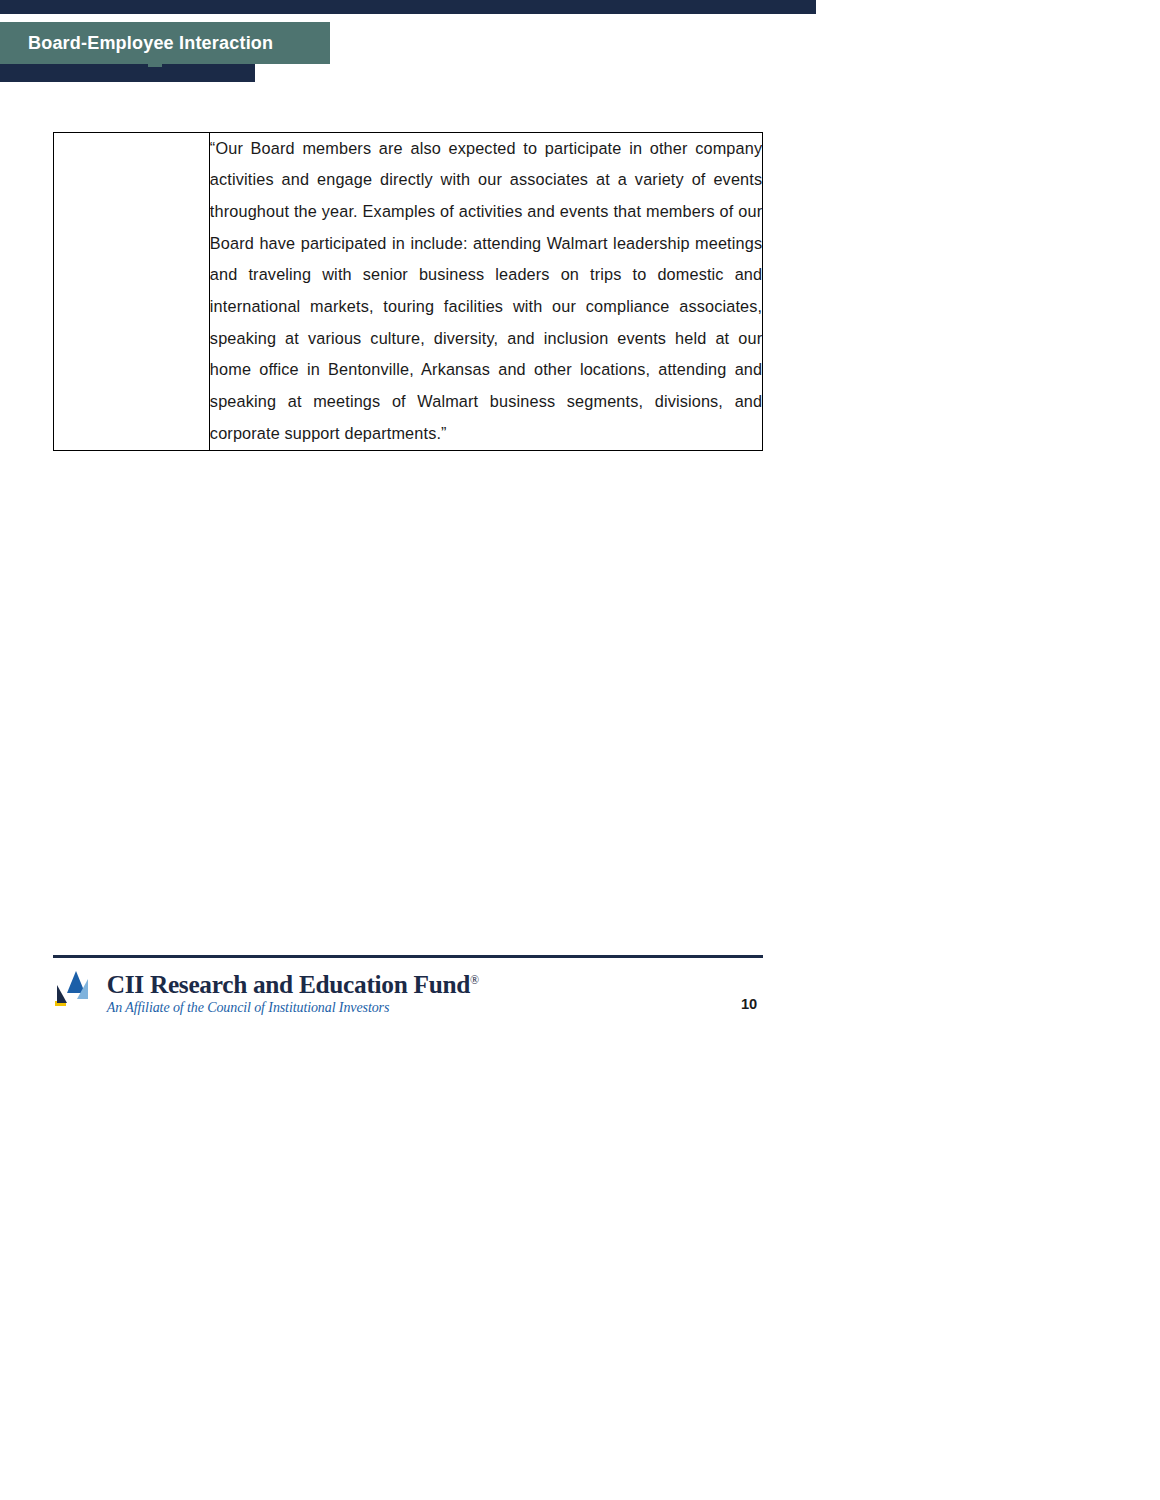Board-Employee Interaction
| | “Our Board members are also expected to participate in other company activities and engage directly with our associates at a variety of events throughout the year. Examples of activities and events that members of our Board have participated in include: attending Walmart leadership meetings and traveling with senior business leaders on trips to domestic and international markets, touring facilities with our compliance associates, speaking at various culture, diversity, and inclusion events held at our home office in Bentonville, Arkansas and other locations, attending and speaking at meetings of Walmart business segments, divisions, and corporate support departments.” |
CII Research and Education Fund®
An Affiliate of the Council of Institutional Investors
10